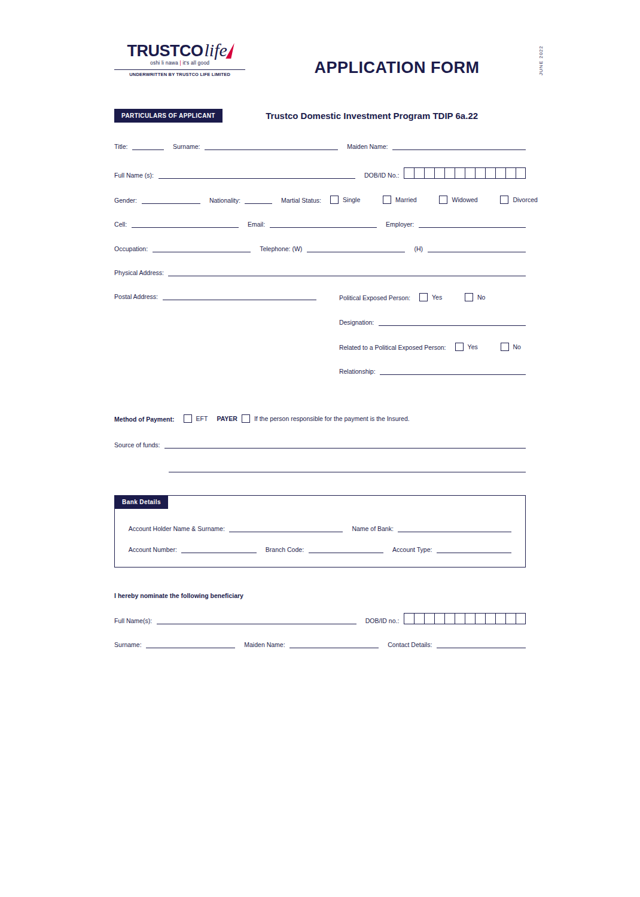JUNE 2022
TRUSTCO life
oshi li nawa | it's all good
UNDERWRITTEN BY TRUSTCO LIFE LIMITED
APPLICATION FORM
PARTICULARS OF APPLICANT
Trustco Domestic Investment Program TDIP 6a.22
Title:
Surname:
Maiden Name:
Full Name (s):
DOB/ID No.:
Gender:
Nationality:
Martial Status:
Single Married Widowed Divorced
Cell:
Email:
Employer:
Occupation:
Telephone: (W)
(H)
Physical Address:
Postal Address:
Political Exposed Person:
Yes No
Designation:
Related to a Political Exposed Person:
Yes No
Relationship:
Method of Payment:
EFT
PAYER If the person responsible for the payment is the Insured.
Source of funds:
Bank Details
Account Holder Name & Surname:
Name of Bank:
Account Number:
Branch Code:
Account Type:
I hereby nominate the following beneficiary
Full Name(s):
DOB/ID no.:
Surname:
Maiden Name:
Contact Details: